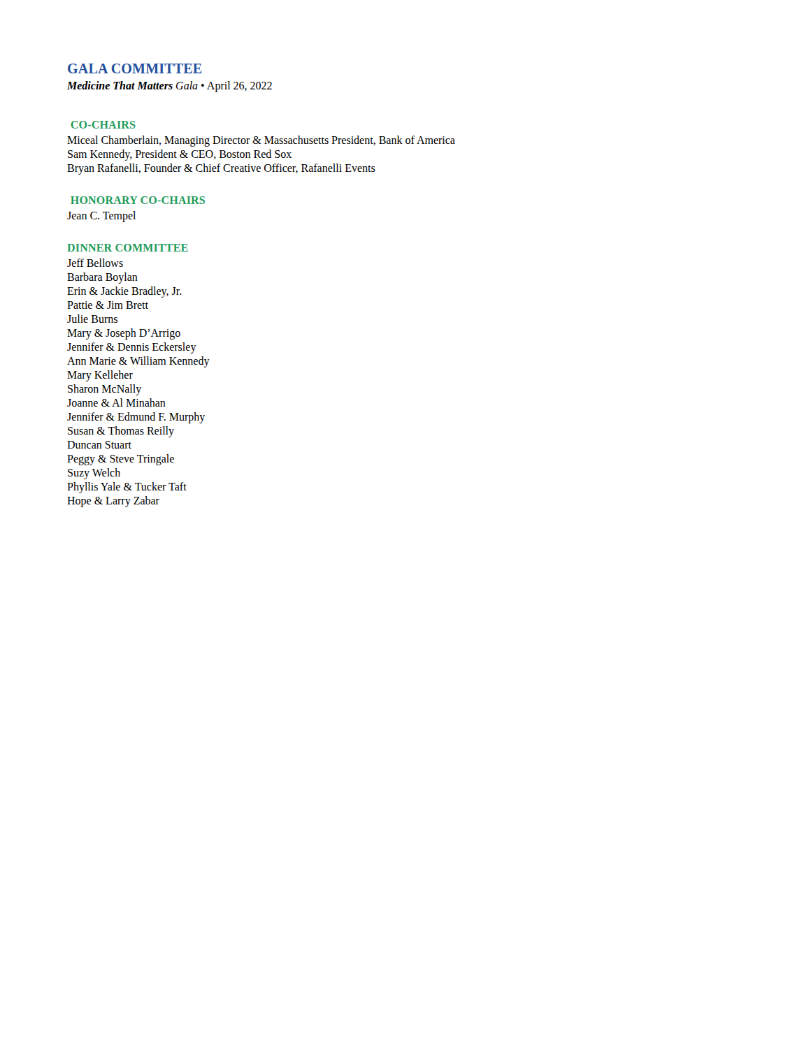GALA COMMITTEE
Medicine That Matters Gala • April 26, 2022
CO-CHAIRS
Miceal Chamberlain, Managing Director & Massachusetts President, Bank of America
Sam Kennedy, President & CEO, Boston Red Sox
Bryan Rafanelli, Founder & Chief Creative Officer, Rafanelli Events
HONORARY CO-CHAIRS
Jean C. Tempel
DINNER COMMITTEE
Jeff Bellows
Barbara Boylan
Erin & Jackie Bradley, Jr.
Pattie & Jim Brett
Julie Burns
Mary & Joseph D’Arrigo
Jennifer & Dennis Eckersley
Ann Marie & William Kennedy
Mary Kelleher
Sharon McNally
Joanne & Al Minahan
Jennifer & Edmund F. Murphy
Susan & Thomas Reilly
Duncan Stuart
Peggy & Steve Tringale
Suzy Welch
Phyllis Yale & Tucker Taft
Hope & Larry Zabar